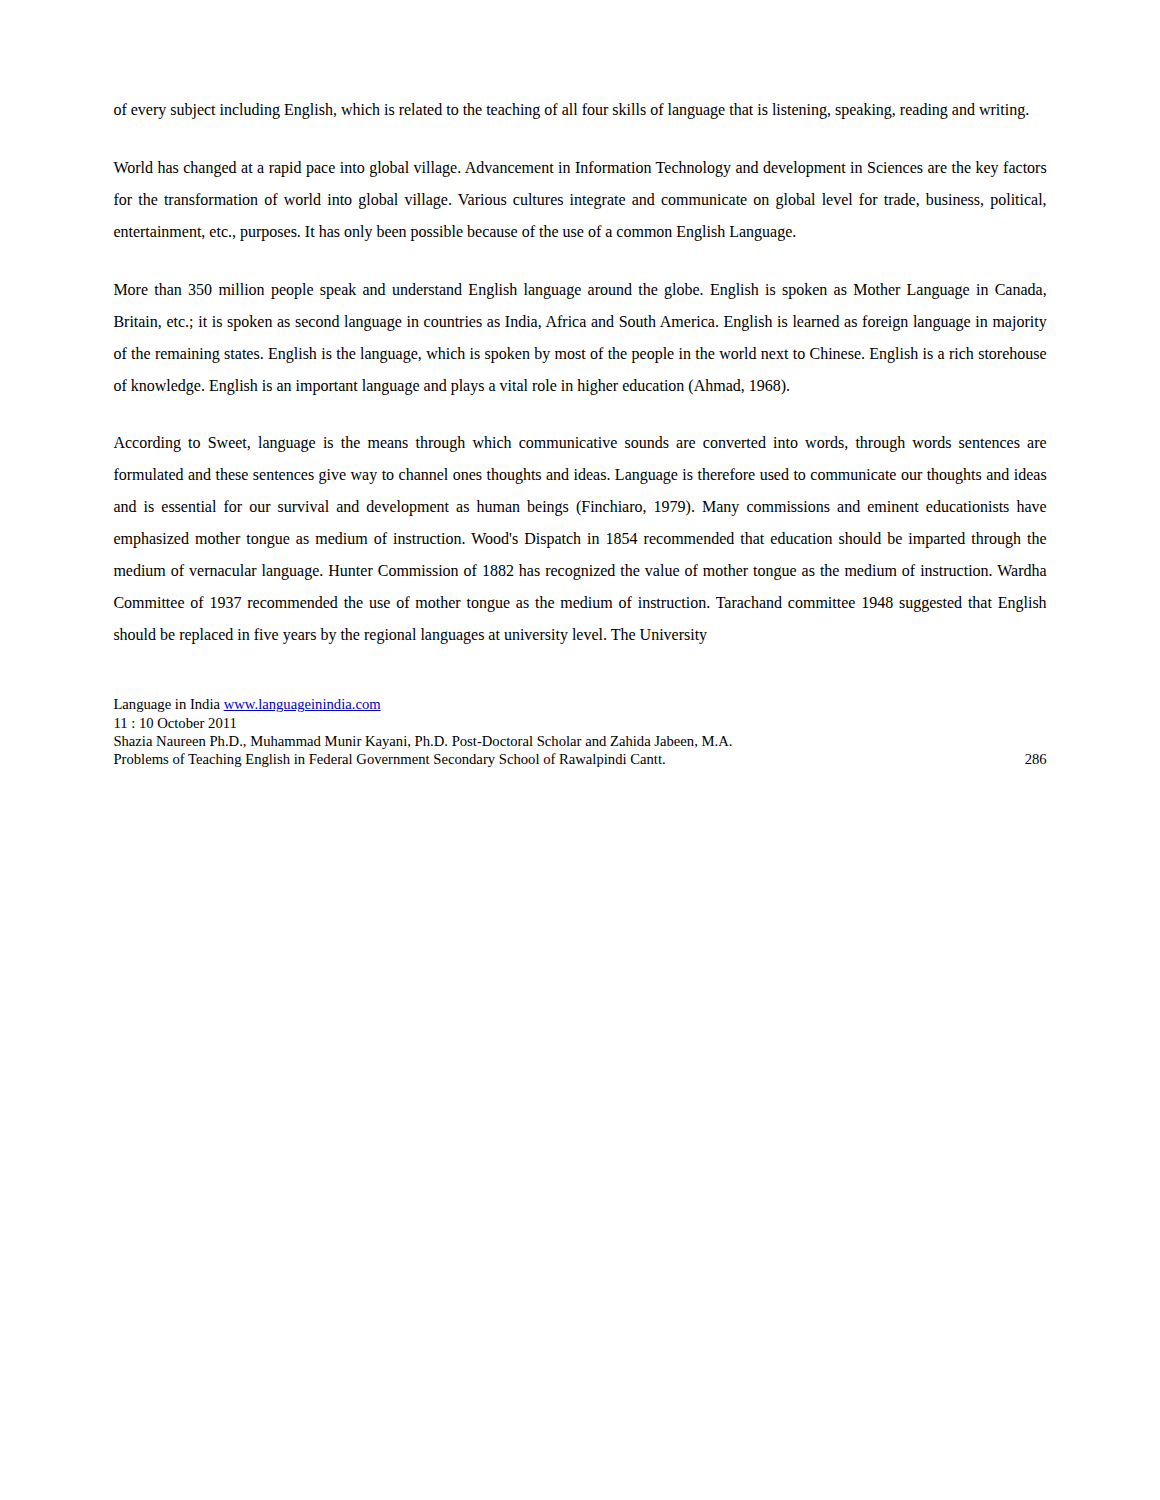of every subject including English, which is related to the teaching of all four skills of language that is listening, speaking, reading and writing.
World has changed at a rapid pace into global village. Advancement in Information Technology and development in Sciences are the key factors for the transformation of world into global village. Various cultures integrate and communicate on global level for trade, business, political, entertainment, etc., purposes. It has only been possible because of the use of a common English Language.
More than 350 million people speak and understand English language around the globe. English is spoken as Mother Language in Canada, Britain, etc.; it is spoken as second language in countries as India, Africa and South America. English is learned as foreign language in majority of the remaining states. English is the language, which is spoken by most of the people in the world next to Chinese. English is a rich storehouse of knowledge. English is an important language and plays a vital role in higher education (Ahmad, 1968).
According to Sweet, language is the means through which communicative sounds are converted into words, through words sentences are formulated and these sentences give way to channel ones thoughts and ideas. Language is therefore used to communicate our thoughts and ideas and is essential for our survival and development as human beings (Finchiaro, 1979). Many commissions and eminent educationists have emphasized mother tongue as medium of instruction. Wood's Dispatch in 1854 recommended that education should be imparted through the medium of vernacular language. Hunter Commission of 1882 has recognized the value of mother tongue as the medium of instruction. Wardha Committee of 1937 recommended the use of mother tongue as the medium of instruction. Tarachand committee 1948 suggested that English should be replaced in five years by the regional languages at university level. The University
Language in India www.languageinindia.com
11 : 10 October 2011
Shazia Naureen Ph.D., Muhammad Munir Kayani, Ph.D. Post-Doctoral Scholar and Zahida Jabeen, M.A.
Problems of Teaching English in Federal Government Secondary School of Rawalpindi Cantt. 286